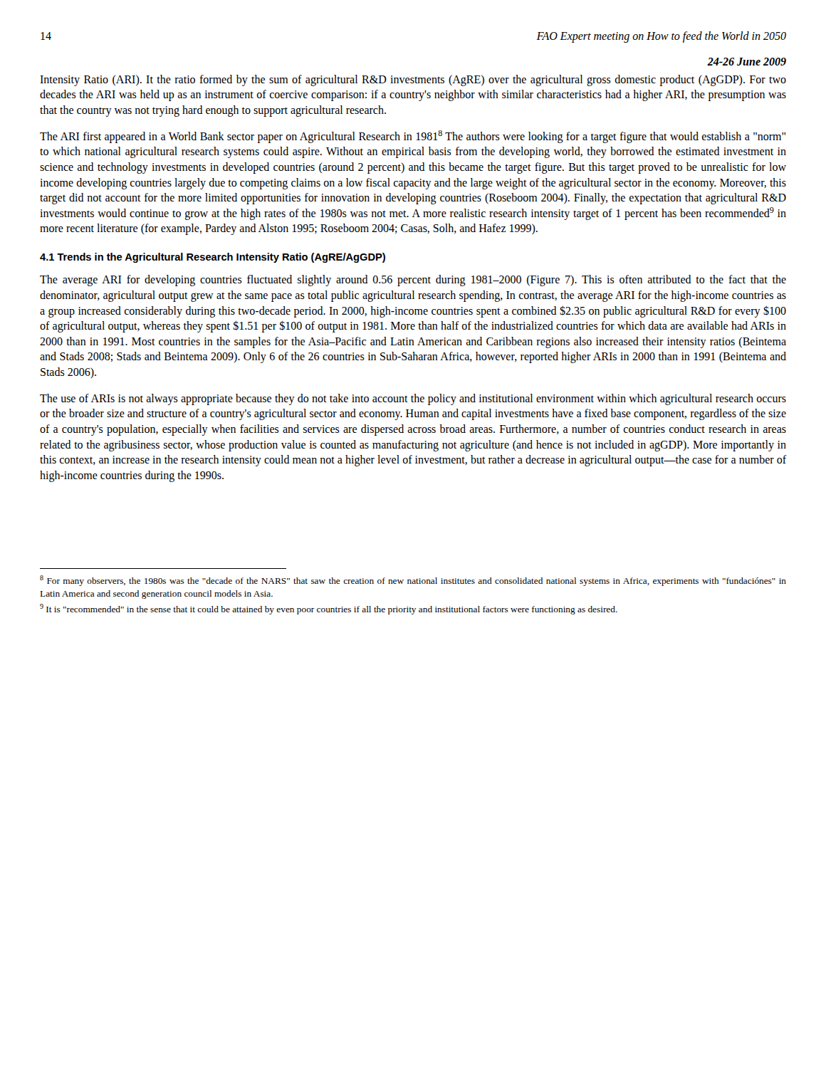14
FAO Expert meeting on How to feed the World in 2050 24-26 June 2009
Intensity Ratio (ARI). It the ratio formed by the sum of agricultural R&D investments (AgRE) over the agricultural gross domestic product (AgGDP). For two decades the ARI was held up as an instrument of coercive comparison: if a country's neighbor with similar characteristics had a higher ARI, the presumption was that the country was not trying hard enough to support agricultural research.
The ARI first appeared in a World Bank sector paper on Agricultural Research in 19818 The authors were looking for a target figure that would establish a "norm" to which national agricultural research systems could aspire. Without an empirical basis from the developing world, they borrowed the estimated investment in science and technology investments in developed countries (around 2 percent) and this became the target figure. But this target proved to be unrealistic for low income developing countries largely due to competing claims on a low fiscal capacity and the large weight of the agricultural sector in the economy. Moreover, this target did not account for the more limited opportunities for innovation in developing countries (Roseboom 2004). Finally, the expectation that agricultural R&D investments would continue to grow at the high rates of the 1980s was not met. A more realistic research intensity target of 1 percent has been recommended9 in more recent literature (for example, Pardey and Alston 1995; Roseboom 2004; Casas, Solh, and Hafez 1999).
4.1 Trends in the Agricultural Research Intensity Ratio (AgRE/AgGDP)
The average ARI for developing countries fluctuated slightly around 0.56 percent during 1981–2000 (Figure 7). This is often attributed to the fact that the denominator, agricultural output grew at the same pace as total public agricultural research spending, In contrast, the average ARI for the high-income countries as a group increased considerably during this two-decade period. In 2000, high-income countries spent a combined $2.35 on public agricultural R&D for every $100 of agricultural output, whereas they spent $1.51 per $100 of output in 1981. More than half of the industrialized countries for which data are available had ARIs in 2000 than in 1991. Most countries in the samples for the Asia–Pacific and Latin American and Caribbean regions also increased their intensity ratios (Beintema and Stads 2008; Stads and Beintema 2009). Only 6 of the 26 countries in Sub-Saharan Africa, however, reported higher ARIs in 2000 than in 1991 (Beintema and Stads 2006).
The use of ARIs is not always appropriate because they do not take into account the policy and institutional environment within which agricultural research occurs or the broader size and structure of a country's agricultural sector and economy. Human and capital investments have a fixed base component, regardless of the size of a country's population, especially when facilities and services are dispersed across broad areas. Furthermore, a number of countries conduct research in areas related to the agribusiness sector, whose production value is counted as manufacturing not agriculture (and hence is not included in agGDP). More importantly in this context, an increase in the research intensity could mean not a higher level of investment, but rather a decrease in agricultural output—the case for a number of high-income countries during the 1990s.
8 For many observers, the 1980s was the "decade of the NARS" that saw the creation of new national institutes and consolidated national systems in Africa, experiments with "fundaciónes" in Latin America and second generation council models in Asia.
9 It is "recommended" in the sense that it could be attained by even poor countries if all the priority and institutional factors were functioning as desired.